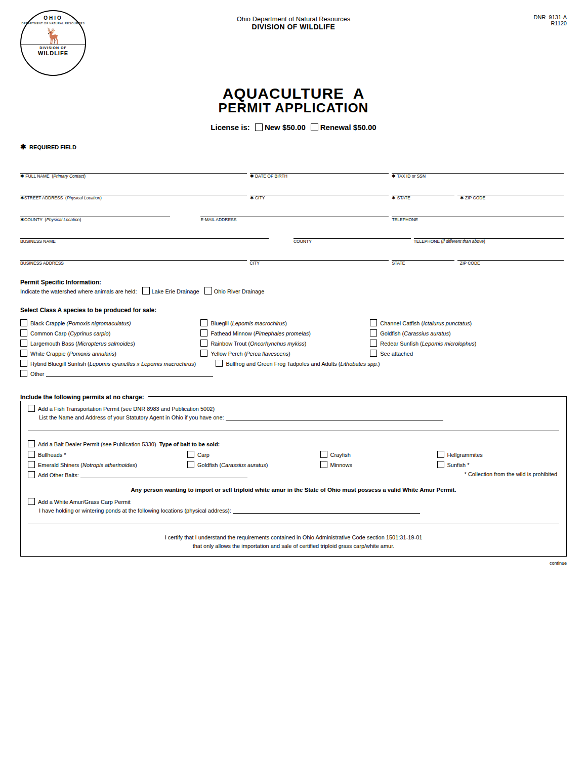OHIO
DEPARTMENT OF NATURAL RESOURCES
🦌
DIVISION OF
WILDLIFE
Ohio Department of Natural Resources
DIVISION OF WILDLIFE
DNR 9131-A
R1120
AQUACULTURE APERMIT APPLICATION
License is: New $50.00 Renewal $50.00
✱ REQUIRED FIELD
| ✱ FULL NAME ( Primary Contact ) | ✱ DATE OF BIRTH | ✱ TAX ID or SSN |
| ✱STREET ADDRESS ( Physical Location ) | ✱ CITY | ✱ STATE | ✱ ZIP CODE |
| ✱COUNTY ( Physical Location ) | | E-MAIL ADDRESS | TELEPHONE |
| BUSINESS NAME | | COUNTY | TELEPHONE ( if different than above ) |
| BUSINESS ADDRESS | CITY | STATE | ZIP CODE |
Permit Specific Information:
Indicate the watershed where animals are held: Lake Erie Drainage Ohio River Drainage
Select Class A species to be produced for sale:
| Black Crappie (Pomoxis nigromaculatus) | Bluegill ( Lepomis macrochirus ) | Channel Catfish ( Ictalurus punctatus ) |
| Common Carp ( Cyprinus carpio ) | Fathead Minnow ( Pimephales promelas ) | Goldfish ( Carassius auratus ) |
| Largemouth Bass ( Micropterus salmoides ) | Rainbow Trout ( Oncorhynchus mykiss ) | Redear Sunfish ( Lepomis microlophus ) |
| White Crappie ( Pomoxis annularis ) | Yellow Perch ( Perca flavescens ) | See attached |
| Hybrid Bluegill Sunfish ( Lepomis cyanellus x Lepomis macrochirus ) | Bullfrog and Green Frog Tadpoles and Adults ( Lithobates spp. ) |
| Other |
Include the following permits at no charge:
Add a Fish Transportation Permit (see DNR 8983 and Publication 5002)
List the Name and Address of your Statutory Agent in Ohio if you have one:
Add a Bait Dealer Permit (see Publication 5330) Type of bait to be sold:
| Bullheads * | Carp | Crayfish | Hellgrammites |
| Emerald Shiners ( Notropis atherinoides ) | Goldfish ( Carassius auratus ) | Minnows | Sunfish * |
| Add Other Baits: | * Collection from the wild is prohibited |
Any person wanting to import or sell triploid white amur in the State of Ohio must possess a valid White Amur Permit.
Add a White Amur/Grass Carp Permit
I have holding or wintering ponds at the following locations (physical address):
I certify that I understand the requirements contained in Ohio Administrative Code section 1501:31-19-01
that only allows the importation and sale of certified triploid grass carp/white amur.
continue